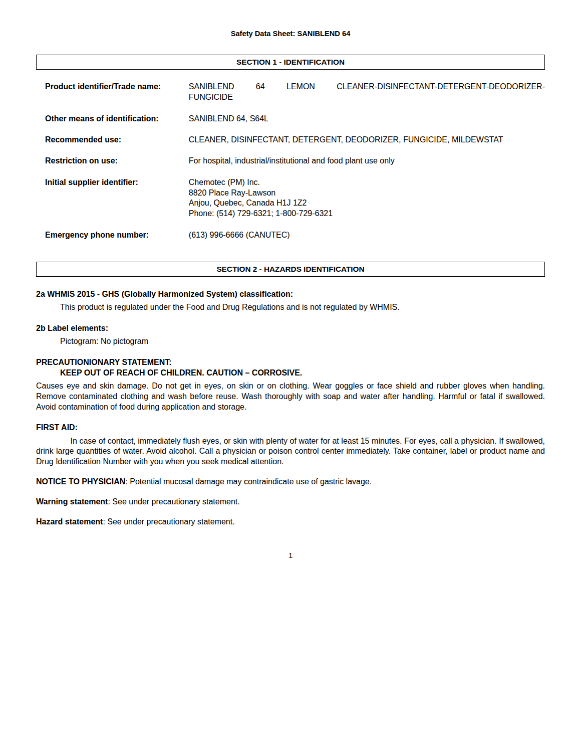Safety Data Sheet: SANIBLEND 64
SECTION 1 - IDENTIFICATION
| Product identifier/Trade name: | SANIBLEND 64 LEMON CLEANER-DISINFECTANT-DETERGENT-DEODORIZER-FUNGICIDE |
| Other means of identification: | SANIBLEND 64, S64L |
| Recommended use: | CLEANER, DISINFECTANT, DETERGENT, DEODORIZER, FUNGICIDE, MILDEWSTAT |
| Restriction on use: | For hospital, industrial/institutional and food plant use only |
| Initial supplier identifier: | Chemotec (PM) Inc. 8820 Place Ray-Lawson Anjou, Quebec, Canada H1J 1Z2 Phone: (514) 729-6321; 1-800-729-6321 |
| Emergency phone number: | (613) 996-6666 (CANUTEC) |
SECTION 2 - HAZARDS IDENTIFICATION
2a WHMIS 2015 - GHS (Globally Harmonized System) classification:
This product is regulated under the Food and Drug Regulations and is not regulated by WHMIS.
2b Label elements:
Pictogram: No pictogram
PRECAUTIONIONARY STATEMENT:
KEEP OUT OF REACH OF CHILDREN. CAUTION – CORROSIVE.
Causes eye and skin damage. Do not get in eyes, on skin or on clothing. Wear goggles or face shield and rubber gloves when handling. Remove contaminated clothing and wash before reuse. Wash thoroughly with soap and water after handling. Harmful or fatal if swallowed. Avoid contamination of food during application and storage.
FIRST AID:
In case of contact, immediately flush eyes, or skin with plenty of water for at least 15 minutes. For eyes, call a physician. If swallowed, drink large quantities of water. Avoid alcohol. Call a physician or poison control center immediately. Take container, label or product name and Drug Identification Number with you when you seek medical attention.
NOTICE TO PHYSICIAN: Potential mucosal damage may contraindicate use of gastric lavage.
Warning statement: See under precautionary statement.
Hazard statement: See under precautionary statement.
1